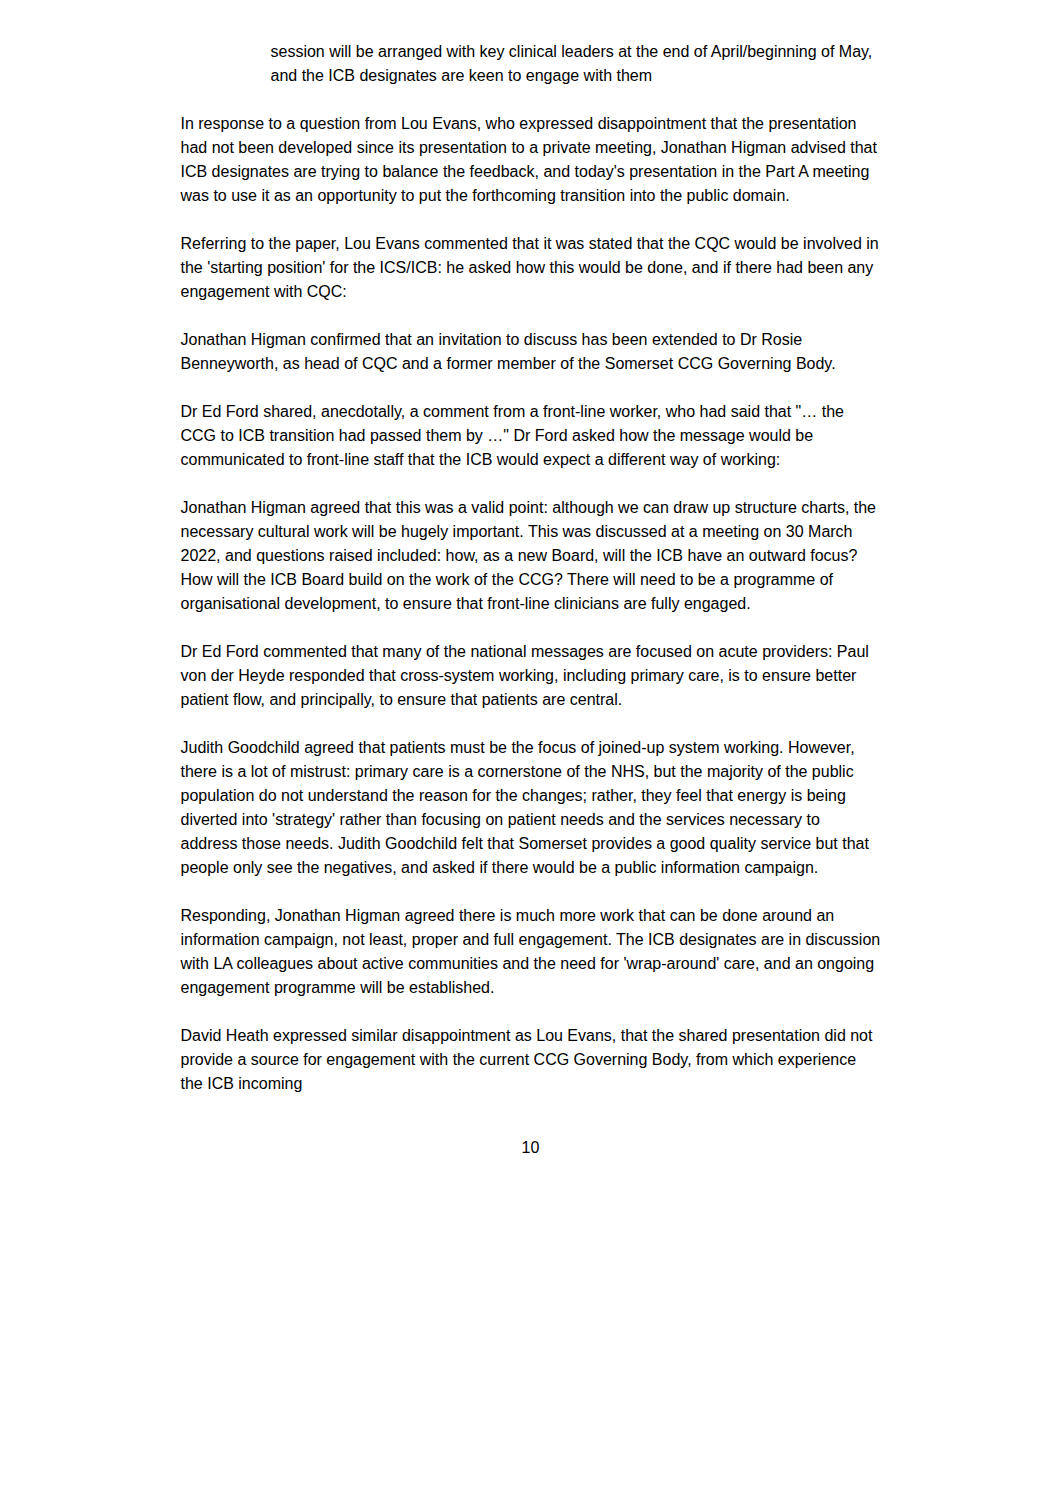session will be arranged with key clinical leaders at the end of April/beginning of May, and the ICB designates are keen to engage with them
In response to a question from Lou Evans, who expressed disappointment that the presentation had not been developed since its presentation to a private meeting, Jonathan Higman advised that ICB designates are trying to balance the feedback, and today's presentation in the Part A meeting was to use it as an opportunity to put the forthcoming transition into the public domain.
Referring to the paper, Lou Evans commented that it was stated that the CQC would be involved in the 'starting position' for the ICS/ICB: he asked how this would be done, and if there had been any engagement with CQC:
Jonathan Higman confirmed that an invitation to discuss has been extended to Dr Rosie Benneyworth, as head of CQC and a former member of the Somerset CCG Governing Body.
Dr Ed Ford shared, anecdotally, a comment from a front-line worker, who had said that "… the CCG to ICB transition had passed them by …" Dr Ford asked how the message would be communicated to front-line staff that the ICB would expect a different way of working:
Jonathan Higman agreed that this was a valid point: although we can draw up structure charts, the necessary cultural work will be hugely important. This was discussed at a meeting on 30 March 2022, and questions raised included: how, as a new Board, will the ICB have an outward focus? How will the ICB Board build on the work of the CCG? There will need to be a programme of organisational development, to ensure that front-line clinicians are fully engaged.
Dr Ed Ford commented that many of the national messages are focused on acute providers: Paul von der Heyde responded that cross-system working, including primary care, is to ensure better patient flow, and principally, to ensure that patients are central.
Judith Goodchild agreed that patients must be the focus of joined-up system working. However, there is a lot of mistrust: primary care is a cornerstone of the NHS, but the majority of the public population do not understand the reason for the changes; rather, they feel that energy is being diverted into 'strategy' rather than focusing on patient needs and the services necessary to address those needs. Judith Goodchild felt that Somerset provides a good quality service but that people only see the negatives, and asked if there would be a public information campaign.
Responding, Jonathan Higman agreed there is much more work that can be done around an information campaign, not least, proper and full engagement. The ICB designates are in discussion with LA colleagues about active communities and the need for 'wrap-around' care, and an ongoing engagement programme will be established.
David Heath expressed similar disappointment as Lou Evans, that the shared presentation did not provide a source for engagement with the current CCG Governing Body, from which experience the ICB incoming
10